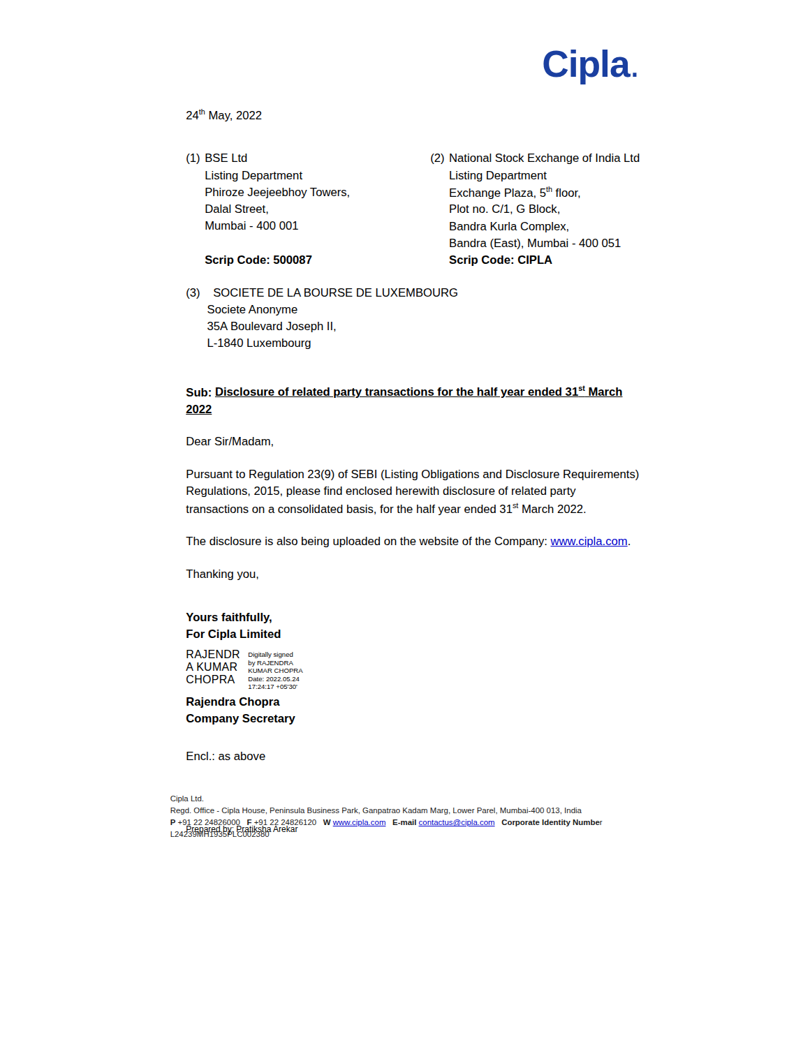Cipla.
24th May, 2022
| (1) | BSE Ltd Listing Department Phiroze Jeejeebhoy Towers, Dalal Street, Mumbai - 400 001 | (2) | National Stock Exchange of India Ltd Listing Department Exchange Plaza, 5 th floor, Plot no. C/1, G Block, Bandra Kurla Complex, Bandra (East), Mumbai - 400 051 |
| | Scrip Code: 500087 | | Scrip Code: CIPLA |
(3) SOCIETE DE LA BOURSE DE LUXEMBOURG
Societe Anonyme
35A Boulevard Joseph II,
L-1840 Luxembourg
Sub: Disclosure of related party transactions for the half year ended 31st March 2022
Dear Sir/Madam,
Pursuant to Regulation 23(9) of SEBI (Listing Obligations and Disclosure Requirements) Regulations, 2015, please find enclosed herewith disclosure of related party transactions on a consolidated basis, for the half year ended 31st March 2022.
The disclosure is also being uploaded on the website of the Company: www.cipla.com.
Thanking you,
Yours faithfully,
For Cipla Limited
RAJENDR
A KUMAR
CHOPRA
Digitally signed
by RAJENDRA
KUMAR CHOPRA
Date: 2022.05.24
17:24:17 +05'30'
Rajendra Chopra
Company Secretary
Encl.: as above
Prepared by: Pratiksha Arekar
Cipla Ltd.
Regd. Office - Cipla House, Peninsula Business Park, Ganpatrao Kadam Marg, Lower Parel, Mumbai-400 013, India
P +91 22 24826000 F +91 22 24826120 W www.cipla.com E-mail contactus@cipla.com Corporate Identity Number L24239MH1935PLC002380